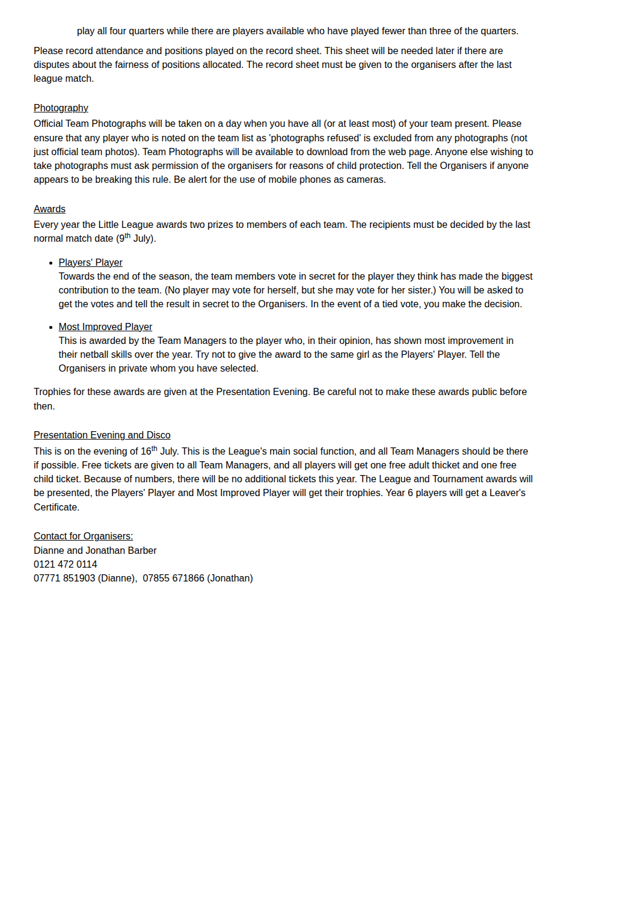play all four quarters while there are players available who have played fewer than three of the quarters.
Please record attendance and positions played on the record sheet. This sheet will be needed later if there are disputes about the fairness of positions allocated. The record sheet must be given to the organisers after the last league match.
Photography
Official Team Photographs will be taken on a day when you have all (or at least most) of your team present. Please ensure that any player who is noted on the team list as 'photographs refused' is excluded from any photographs (not just official team photos). Team Photographs will be available to download from the web page. Anyone else wishing to take photographs must ask permission of the organisers for reasons of child protection. Tell the Organisers if anyone appears to be breaking this rule. Be alert for the use of mobile phones as cameras.
Awards
Every year the Little League awards two prizes to members of each team. The recipients must be decided by the last normal match date (9th July).
Players' Player
Towards the end of the season, the team members vote in secret for the player they think has made the biggest contribution to the team. (No player may vote for herself, but she may vote for her sister.) You will be asked to get the votes and tell the result in secret to the Organisers. In the event of a tied vote, you make the decision.
Most Improved Player
This is awarded by the Team Managers to the player who, in their opinion, has shown most improvement in their netball skills over the year. Try not to give the award to the same girl as the Players' Player. Tell the Organisers in private whom you have selected.
Trophies for these awards are given at the Presentation Evening. Be careful not to make these awards public before then.
Presentation Evening and Disco
This is on the evening of 16th July. This is the League's main social function, and all Team Managers should be there if possible. Free tickets are given to all Team Managers, and all players will get one free adult thicket and one free child ticket. Because of numbers, there will be no additional tickets this year. The League and Tournament awards will be presented, the Players' Player and Most Improved Player will get their trophies. Year 6 players will get a Leaver's Certificate.
Contact for Organisers:
Dianne and Jonathan Barber
0121 472 0114
07771 851903 (Dianne), 07855 671866 (Jonathan)